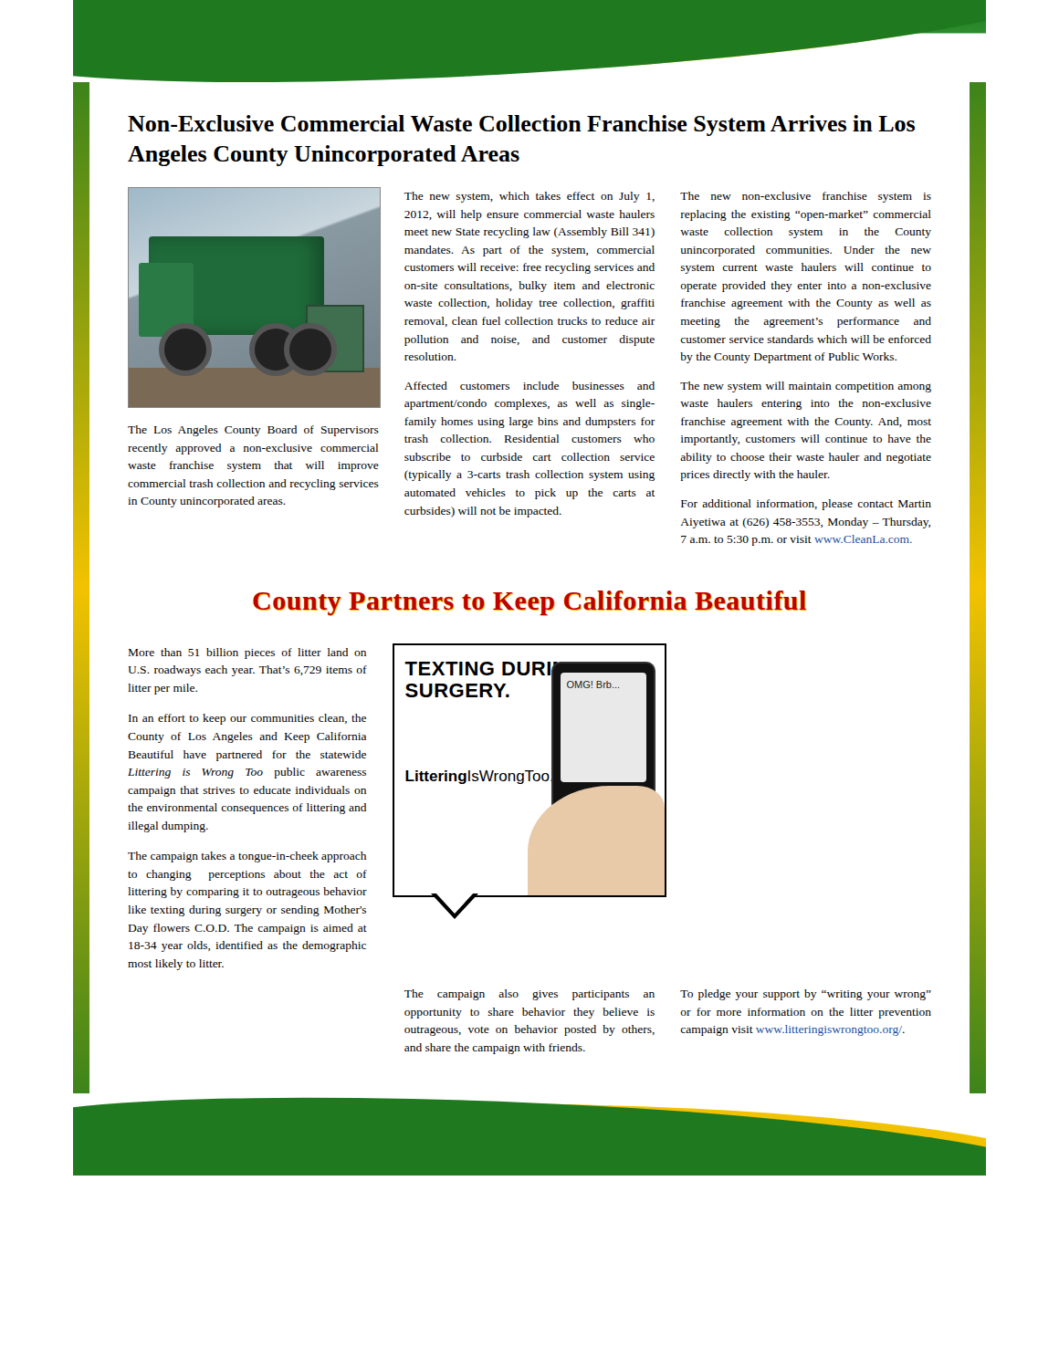Non-Exclusive Commercial Waste Collection Franchise System Arrives in Los Angeles County Unincorporated Areas
The Los Angeles County Board of Supervisors recently approved a non-exclusive commercial waste franchise system that will improve commercial trash collection and recycling services in County unincorporated areas.
The new system, which takes effect on July 1, 2012, will help ensure commercial waste haulers meet new State recycling law (Assembly Bill 341) mandates. As part of the system, commercial customers will receive: free recycling services and on-site consultations, bulky item and electronic waste collection, holiday tree collection, graffiti removal, clean fuel collection trucks to reduce air pollution and noise, and customer dispute resolution.
Affected customers include businesses and apartment/condo complexes, as well as single-family homes using large bins and dumpsters for trash collection. Residential customers who subscribe to curbside cart collection service (typically a 3-carts trash collection system using automated vehicles to pick up the carts at curbsides) will not be impacted.
The new non-exclusive franchise system is replacing the existing “open-market” commercial waste collection system in the County unincorporated communities. Under the new system current waste haulers will continue to operate provided they enter into a non-exclusive franchise agreement with the County as well as meeting the agreement’s performance and customer service standards which will be enforced by the County Department of Public Works.
The new system will maintain competition among waste haulers entering into the non-exclusive franchise agreement with the County. And, most importantly, customers will continue to have the ability to choose their waste hauler and negotiate prices directly with the hauler.
For additional information, please contact Martin Aiyetiwa at (626) 458-3553, Monday – Thursday, 7 a.m. to 5:30 p.m. or visit www.CleanLa.com.
County Partners to Keep California Beautiful
More than 51 billion pieces of litter land on U.S. roadways each year. That’s 6,729 items of litter per mile.
In an effort to keep our communities clean, the County of Los Angeles and Keep California Beautiful have partnered for the statewide Littering is Wrong Too public awareness campaign that strives to educate individuals on the environmental consequences of littering and illegal dumping.
The campaign takes a tongue-in-cheek approach to changing perceptions about the act of littering by comparing it to outrageous behavior like texting during surgery or sending Mother's Day flowers C.O.D. The campaign is aimed at 18-34 year olds, identified as the demographic most likely to litter.
TEXTING DURING
SURGERY.
OMG! Brb...
LitteringIsWrongToo.org
The campaign also gives participants an opportunity to share behavior they believe is outrageous, vote on behavior posted by others, and share the campaign with friends.
To pledge your support by “writing your wrong” or for more information on the litter prevention campaign visit www.litteringiswrongtoo.org/.